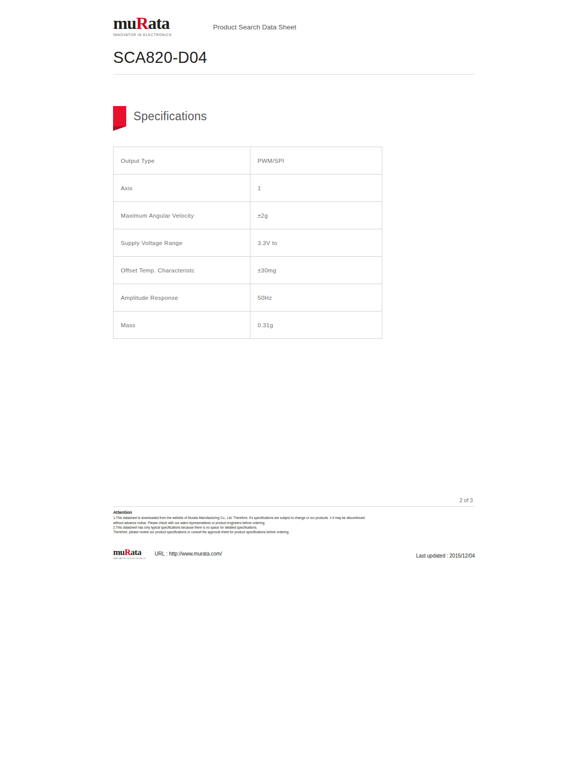muRata
INNOVATOR IN ELECTRONICS
Product Search Data Sheet
SCA820-D04
Specifications
| Output Type | PWM/SPI |
| Axis | 1 |
| Maximum Angular Velocity | ±2g |
| Supply Voltage Range | 3.3V to |
| Offset Temp. Characteristc | ±30mg |
| Amplitude Response | 50Hz |
| Mass | 0.31g |
2 of 3
Attention
1.This datasheet is downloaded from the website of Murata Manufacturing Co., Ltd. Therefore, it’s specifications are subject to change or our products n it may be discontinued
without advance notice. Please check with our sales representatives or product engineers before ordering.
2.This datasheet has only typical specifications because there is no space for detailed specifications.
Therefore, please review our product specifications or consult the approval sheet for product specifications before ordering.
muRata
INNOVATOR IN ELECTRONICS
URL : http://www.murata.com/
Last updated : 2015/12/04